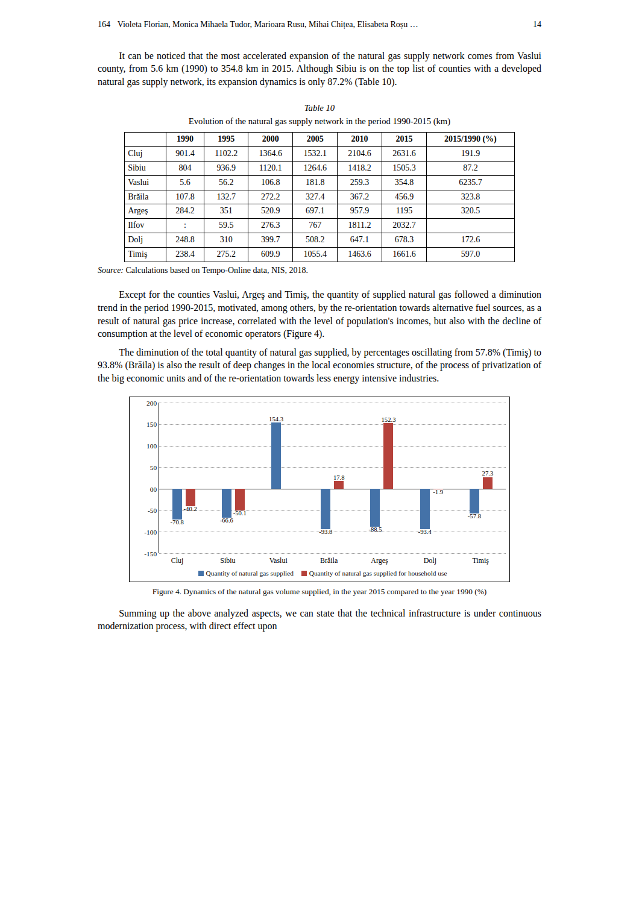164 Violeta Florian, Monica Mihaela Tudor, Marioara Rusu, Mihai Chițea, Elisabeta Roșu … 14
It can be noticed that the most accelerated expansion of the natural gas supply network comes from Vaslui county, from 5.6 km (1990) to 354.8 km in 2015. Although Sibiu is on the top list of counties with a developed natural gas supply network, its expansion dynamics is only 87.2% (Table 10).
Table 10
Evolution of the natural gas supply network in the period 1990-2015 (km)
| | 1990 | 1995 | 2000 | 2005 | 2010 | 2015 | 2015/1990 (%) |
| --- | --- | --- | --- | --- | --- | --- | --- |
| Cluj | 901.4 | 1102.2 | 1364.6 | 1532.1 | 2104.6 | 2631.6 | 191.9 |
| Sibiu | 804 | 936.9 | 1120.1 | 1264.6 | 1418.2 | 1505.3 | 87.2 |
| Vaslui | 5.6 | 56.2 | 106.8 | 181.8 | 259.3 | 354.8 | 6235.7 |
| Brăila | 107.8 | 132.7 | 272.2 | 327.4 | 367.2 | 456.9 | 323.8 |
| Argeş | 284.2 | 351 | 520.9 | 697.1 | 957.9 | 1195 | 320.5 |
| Ilfov | : | 59.5 | 276.3 | 767 | 1811.2 | 2032.7 | |
| Dolj | 248.8 | 310 | 399.7 | 508.2 | 647.1 | 678.3 | 172.6 |
| Timiş | 238.4 | 275.2 | 609.9 | 1055.4 | 1463.6 | 1661.6 | 597.0 |
Source: Calculations based on Tempo-Online data, NIS, 2018.
Except for the counties Vaslui, Argeş and Timiş, the quantity of supplied natural gas followed a diminution trend in the period 1990-2015, motivated, among others, by the re-orientation towards alternative fuel sources, as a result of natural gas price increase, correlated with the level of population's incomes, but also with the decline of consumption at the level of economic operators (Figure 4).
The diminution of the total quantity of natural gas supplied, by percentages oscillating from 57.8% (Timiş) to 93.8% (Brăila) is also the result of deep changes in the local economies structure, of the process of privatization of the big economic units and of the re-orientation towards less energy intensive industries.
200
150
100
50
00
-50
-100
-150
-70.8
-40.2
-66.6
-50.1
154.3
-93.8
17.8
-88.5
152.3
-93.4
-1.9
-57.8
27.3
Cluj
Sibiu
Vaslui
Brăila
Argeş
Dolj
Timiş
Quantity of natural gas supplied Quantity of natural gas supplied for household use
Figure 4. Dynamics of the natural gas volume supplied, in the year 2015 compared to the year 1990 (%)
Summing up the above analyzed aspects, we can state that the technical infrastructure is under continuous modernization process, with direct effect upon